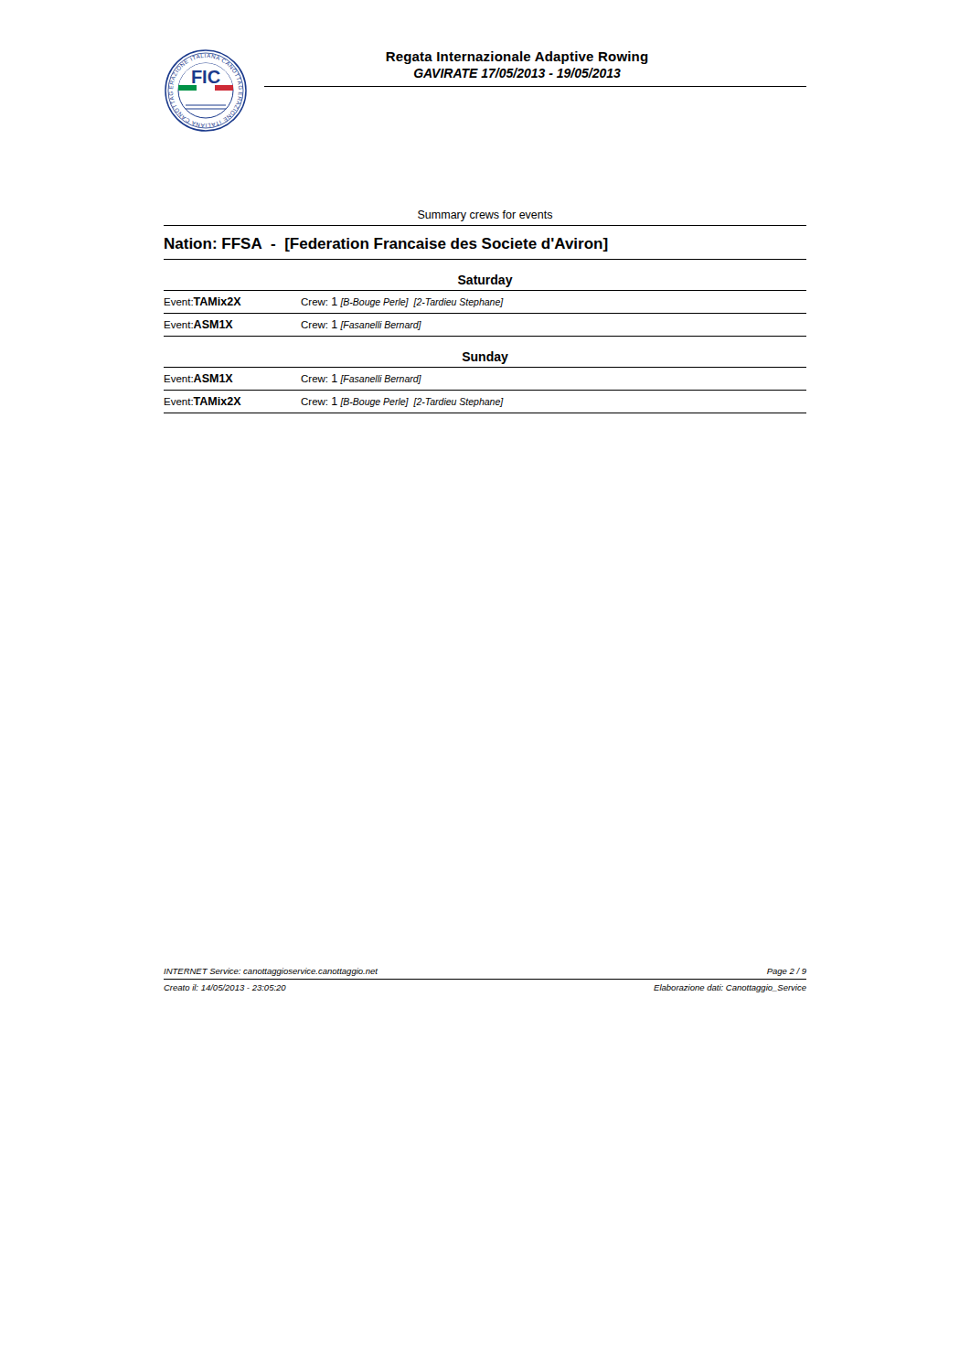FIC FEDERAZIONE ITALIANA CANOTTAGGIO FEDERAZIONE ITALIANA CANOTTAGGIO
Regata Internazionale Adaptive Rowing
GAVIRATE 17/05/2013 - 19/05/2013
Summary crews for events
Nation: FFSA - [Federation Francaise des Societe d'Aviron]
Saturday
| Event: TAMix2X | Crew: 1 [B-Bouge Perle] [2-Tardieu Stephane] |
| Event: ASM1X | Crew: 1 [Fasanelli Bernard] |
Sunday
| Event: ASM1X | Crew: 1 [Fasanelli Bernard] |
| Event: TAMix2X | Crew: 1 [B-Bouge Perle] [2-Tardieu Stephane] |
INTERNET Service: canottaggioservice.canottaggio.net Page 2 / 9
Creato il: 14/05/2013 - 23:05:20 Elaborazione dati: Canottaggio_Service